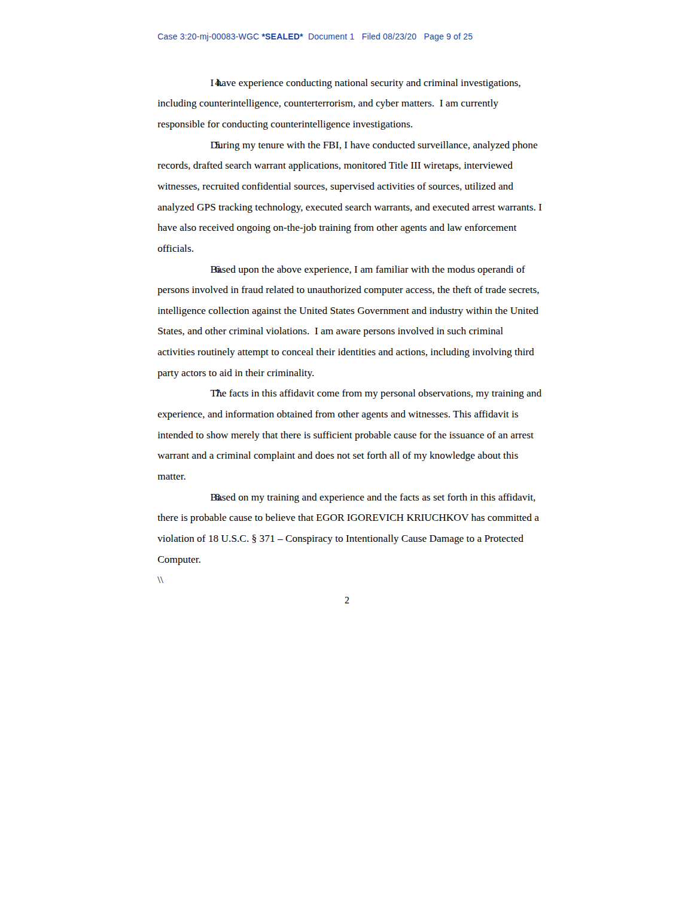Case 3:20-mj-00083-WGC *SEALED* Document 1 Filed 08/23/20 Page 9 of 25
4. I have experience conducting national security and criminal investigations, including counterintelligence, counterterrorism, and cyber matters. I am currently responsible for conducting counterintelligence investigations.
5. During my tenure with the FBI, I have conducted surveillance, analyzed phone records, drafted search warrant applications, monitored Title III wiretaps, interviewed witnesses, recruited confidential sources, supervised activities of sources, utilized and analyzed GPS tracking technology, executed search warrants, and executed arrest warrants. I have also received ongoing on-the-job training from other agents and law enforcement officials.
6. Based upon the above experience, I am familiar with the modus operandi of persons involved in fraud related to unauthorized computer access, the theft of trade secrets, intelligence collection against the United States Government and industry within the United States, and other criminal violations. I am aware persons involved in such criminal activities routinely attempt to conceal their identities and actions, including involving third party actors to aid in their criminality.
7. The facts in this affidavit come from my personal observations, my training and experience, and information obtained from other agents and witnesses. This affidavit is intended to show merely that there is sufficient probable cause for the issuance of an arrest warrant and a criminal complaint and does not set forth all of my knowledge about this matter.
8. Based on my training and experience and the facts as set forth in this affidavit, there is probable cause to believe that EGOR IGOREVICH KRIUCHKOV has committed a violation of 18 U.S.C. § 371 – Conspiracy to Intentionally Cause Damage to a Protected Computer.
\\
2